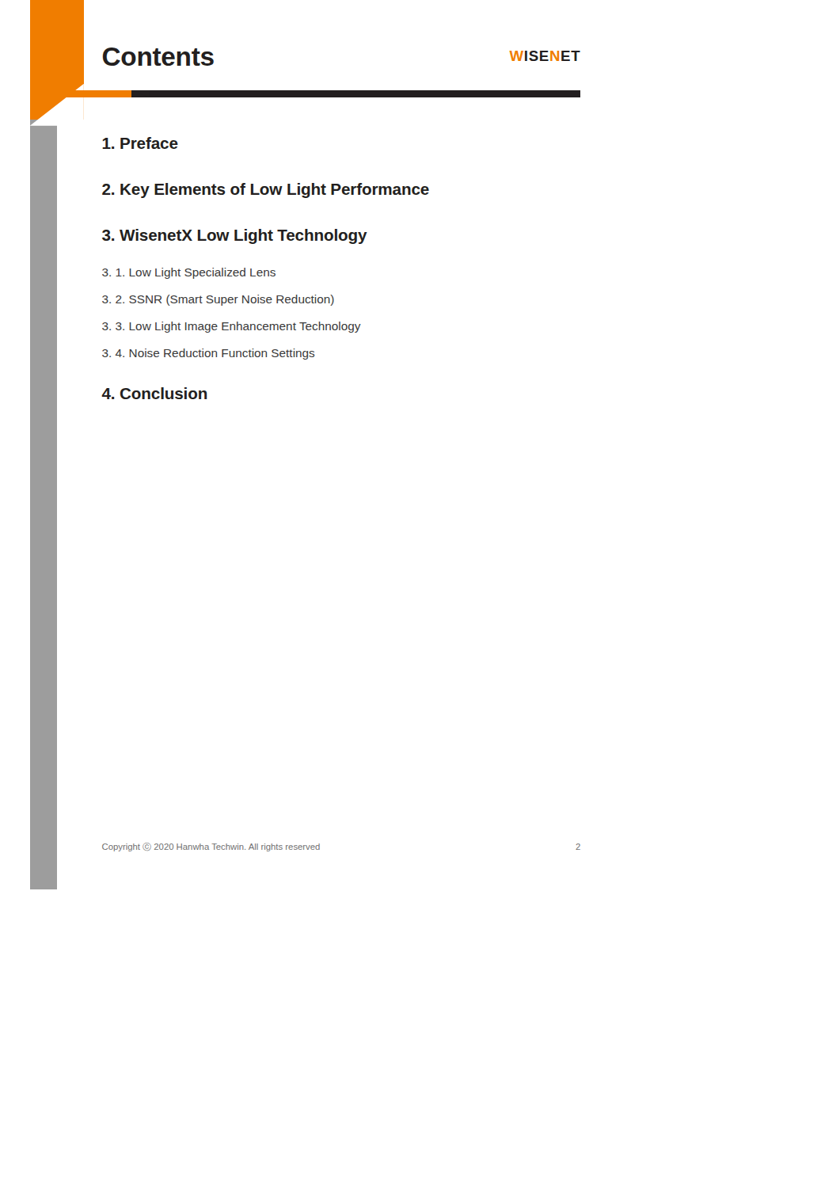Contents
WISE NET
1. Preface
2. Key Elements of Low Light Performance
3. WisenetX Low Light Technology
3. 1. Low Light Specialized Lens
3. 2. SSNR (Smart Super Noise Reduction)
3. 3. Low Light Image Enhancement Technology
3. 4. Noise Reduction Function Settings
4. Conclusion
Copyright ⓒ 2020 Hanwha Techwin. All rights reserved 2